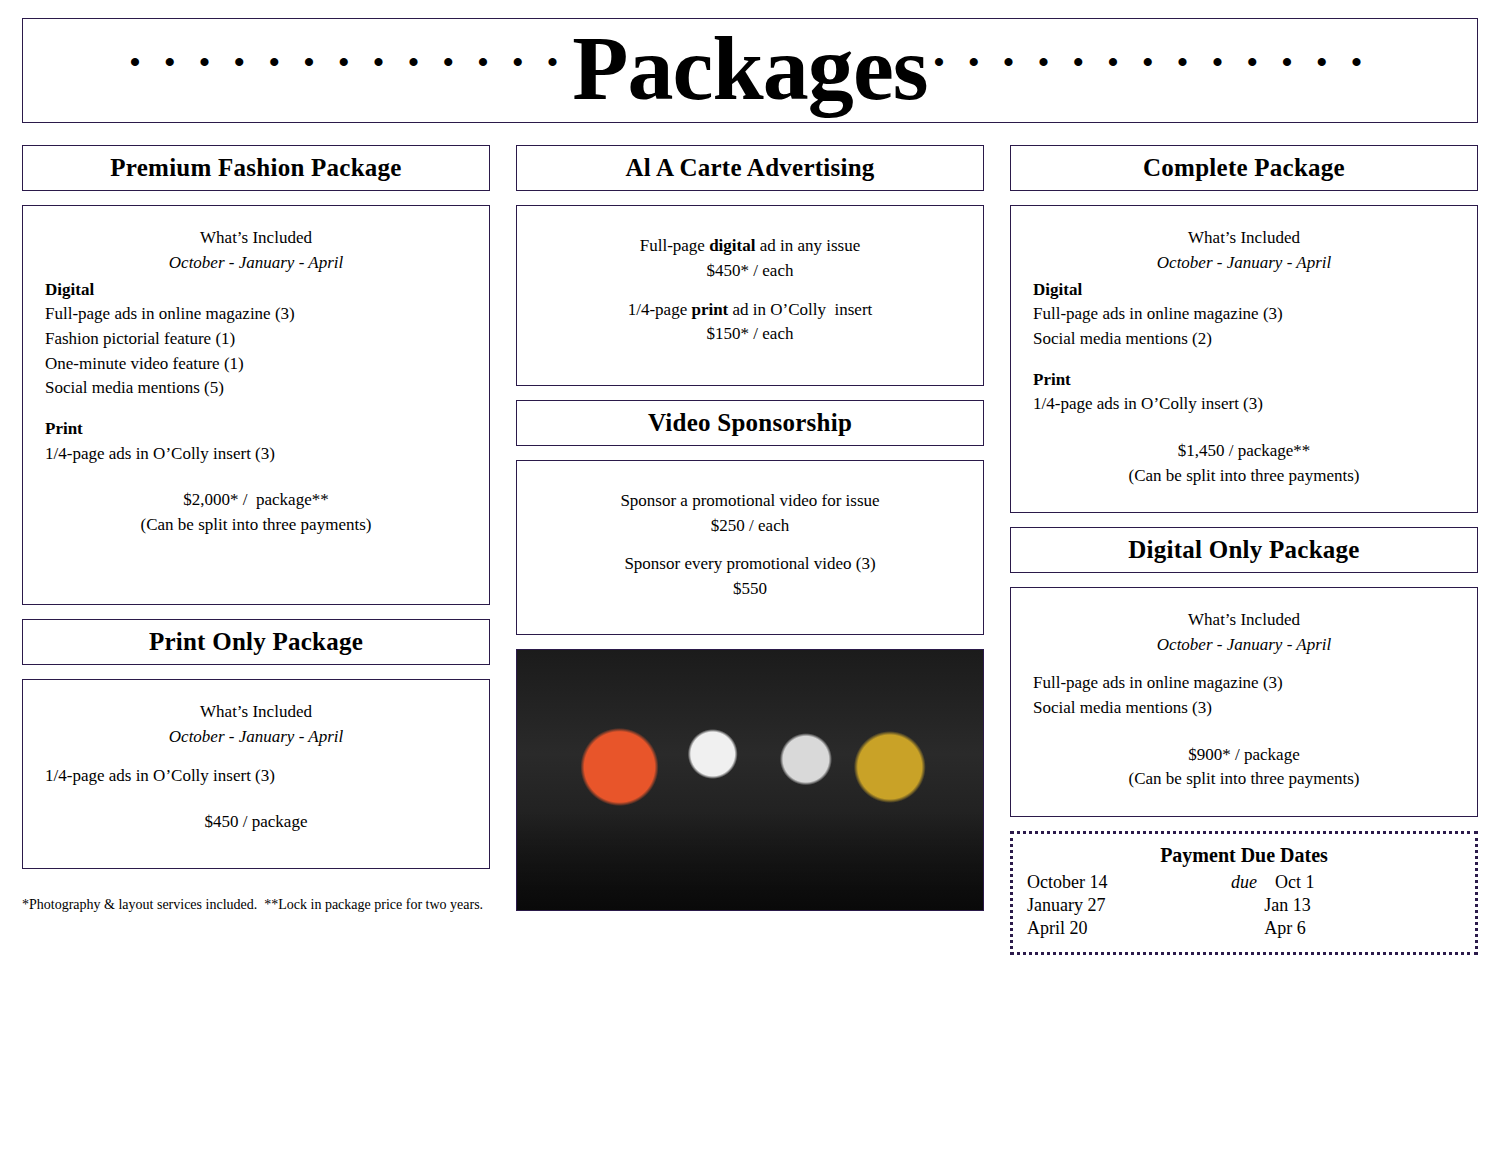• • • • • • • • • • • • •
Packages
• • • • • • • • • • • • •
Premium Fashion Package
What’s Included October - January - April
Digital
Full-page ads in online magazine (3)
Fashion pictorial feature (1)
One-minute video feature (1)
Social media mentions (5)
Print
1/4-page ads in O’Colly insert (3)
$2,000* / package**
(Can be split into three payments)
Print Only Package
What’s Included October - January - April
1/4-page ads in O’Colly insert (3)
$450 / package
*Photography & layout services included. **Lock in package price for two years.
Al A Carte Advertising
Full-page digital ad in any issue
$450* / each
1/4-page print ad in O’Colly insert
$150* / each
Video Sponsorship
Sponsor a promotional video for issue
$250 / each
Sponsor every promotional video (3)
$550
Complete Package
What’s Included October - January - April
Digital
Full-page ads in online magazine (3)
Social media mentions (2)
Print
1/4-page ads in O’Colly insert (3)
$1,450 / package**
(Can be split into three payments)
Digital Only Package
What’s Included October - January - April
Full-page ads in online magazine (3)
Social media mentions (3)
$900* / package
(Can be split into three payments)
Payment Due Dates
October 14 due Oct 1
January 27 Jan 13
April 20 Apr 6